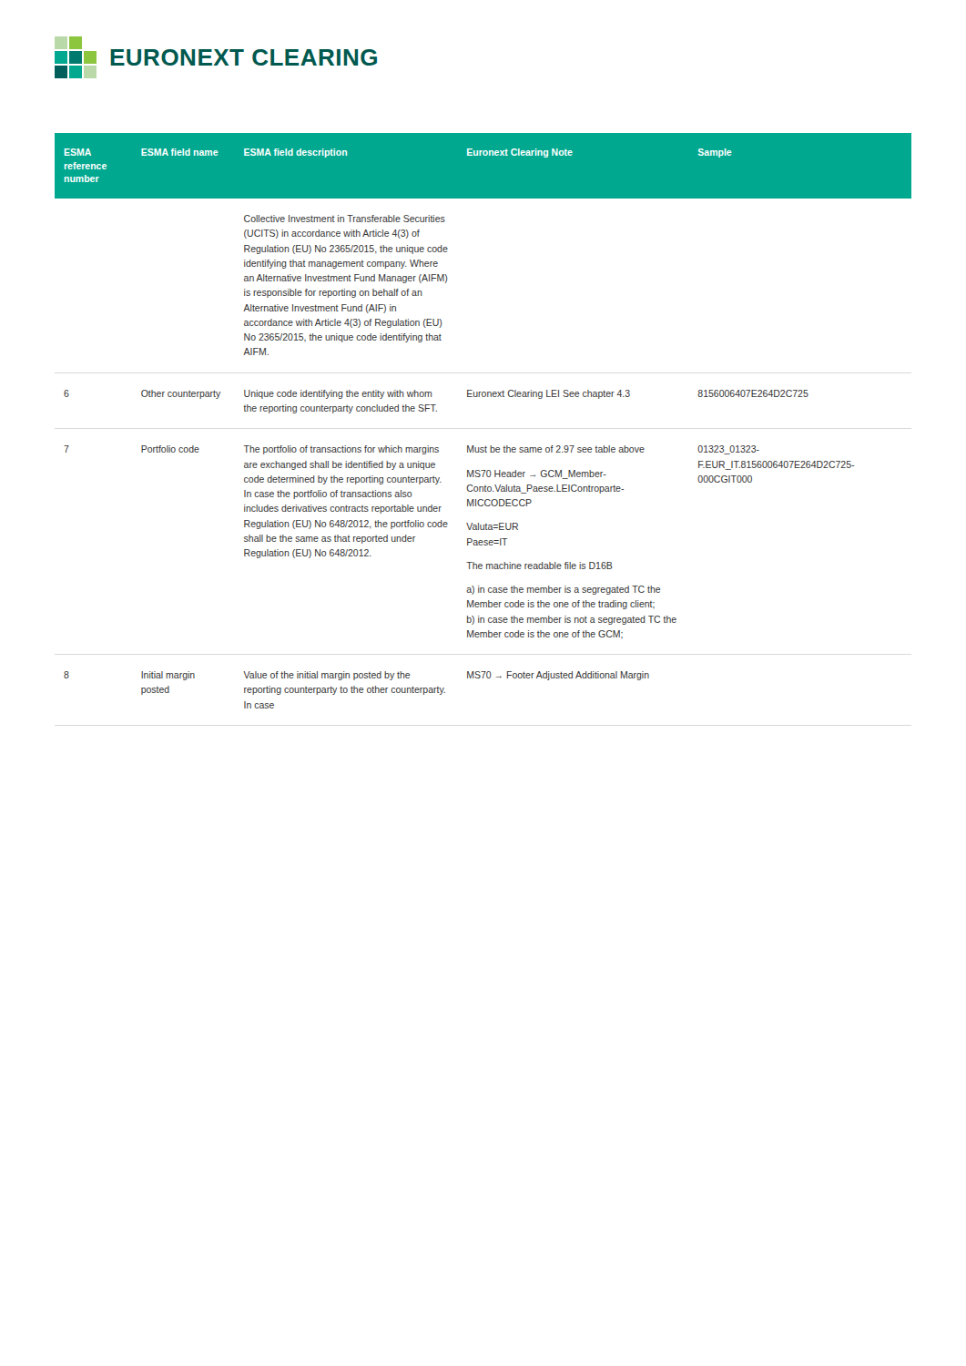EURONEXT CLEARING
| ESMA reference number | ESMA field name | ESMA field description | Euronext Clearing Note | Sample |
| --- | --- | --- | --- | --- |
| | | Collective Investment in Transferable Securities (UCITS) in accordance with Article 4(3) of Regulation (EU) No 2365/2015, the unique code identifying that management company. Where an Alternative Investment Fund Manager (AIFM) is responsible for reporting on behalf of an Alternative Investment Fund (AIF) in accordance with Article 4(3) of Regulation (EU) No 2365/2015, the unique code identifying that AIFM. | | |
| 6 | Other counterparty | Unique code identifying the entity with whom the reporting counterparty concluded the SFT. | Euronext Clearing LEI See chapter 4.3 | 8156006407E264D2C725 |
| 7 | Portfolio code | The portfolio of transactions for which margins are exchanged shall be identified by a unique code determined by the reporting counterparty. In case the portfolio of transactions also includes derivatives contracts reportable under Regulation (EU) No 648/2012, the portfolio code shall be the same as that reported under Regulation (EU) No 648/2012. | Must be the same of 2.97 see table above MS70 Header → GCM_Member-Conto.Valuta_Paese.LEIControparte-MICCODECCP Valuta=EUR Paese=IT The machine readable file is D16B a) in case the member is a segregated TC the Member code is the one of the trading client; b) in case the member is not a segregated TC the Member code is the one of the GCM; | 01323_01323-F.EUR_IT.8156006407E264D2C725-000CGIT000 |
| 8 | Initial margin posted | Value of the initial margin posted by the reporting counterparty to the other counterparty. In case | MS70 → Footer Adjusted Additional Margin | |